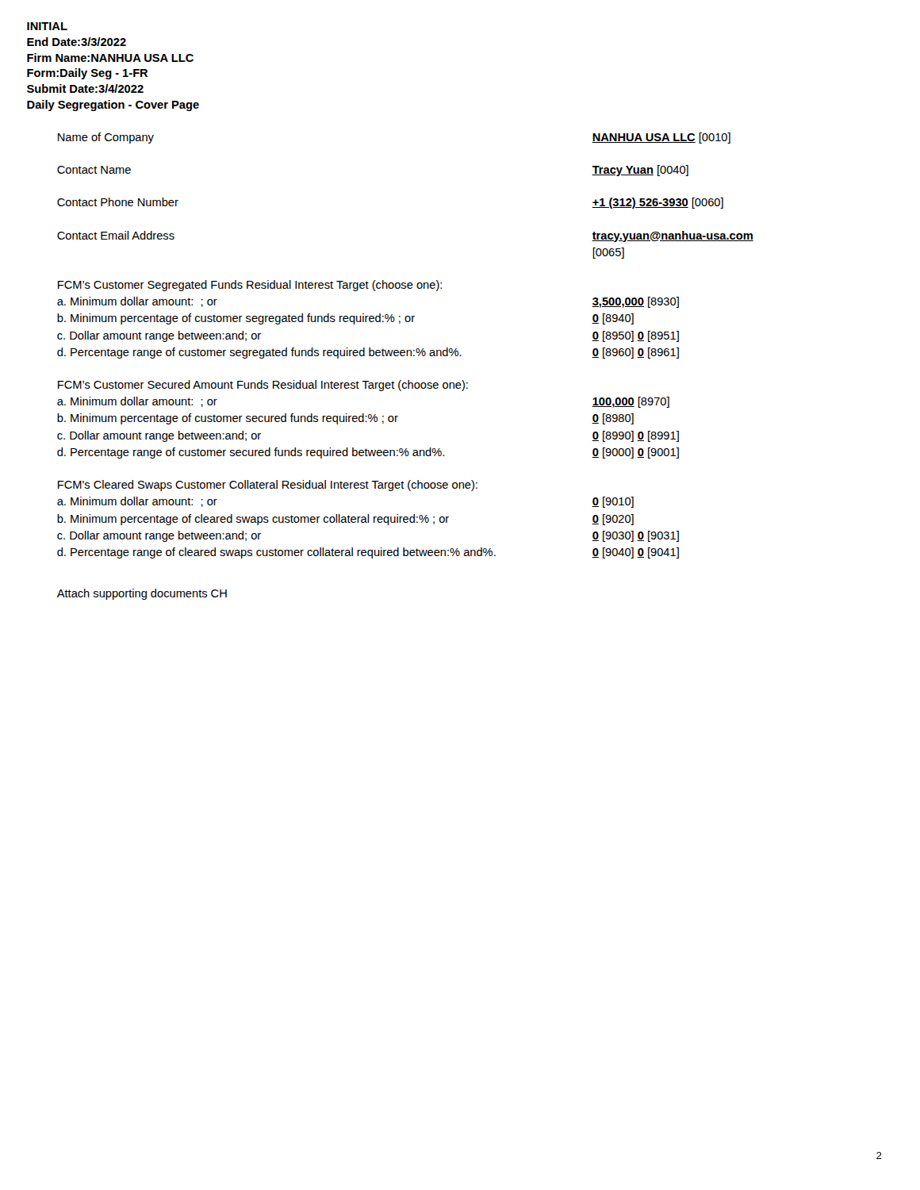INITIAL
End Date:3/3/2022
Firm Name:NANHUA USA LLC
Form:Daily Seg - 1-FR
Submit Date:3/4/2022
Daily Segregation - Cover Page
| Name of Company | NANHUA USA LLC [0010] |
| Contact Name | Tracy Yuan [0040] |
| Contact Phone Number | +1 (312) 526-3930 [0060] |
| Contact Email Address | tracy.yuan@nanhua-usa.com [0065] |
| FCM’s Customer Segregated Funds Residual Interest Target (choose one): | |
| a. Minimum dollar amount: ; or | 3,500,000 [8930] |
| b. Minimum percentage of customer segregated funds required:% ; or | 0 [8940] |
| c. Dollar amount range between:and; or | 0 [8950] 0 [8951] |
| d. Percentage range of customer segregated funds required between:% and%. | 0 [8960] 0 [8961] |
| FCM’s Customer Secured Amount Funds Residual Interest Target (choose one): | |
| a. Minimum dollar amount: ; or | 100,000 [8970] |
| b. Minimum percentage of customer secured funds required:% ; or | 0 [8980] |
| c. Dollar amount range between:and; or | 0 [8990] 0 [8991] |
| d. Percentage range of customer secured funds required between:% and%. | 0 [9000] 0 [9001] |
| FCM's Cleared Swaps Customer Collateral Residual Interest Target (choose one): | |
| a. Minimum dollar amount: ; or | 0 [9010] |
| b. Minimum percentage of cleared swaps customer collateral required:% ; or | 0 [9020] |
| c. Dollar amount range between:and; or | 0 [9030] 0 [9031] |
| d. Percentage range of cleared swaps customer collateral required between:% and%. | 0 [9040] 0 [9041] |
Attach supporting documents CH
2